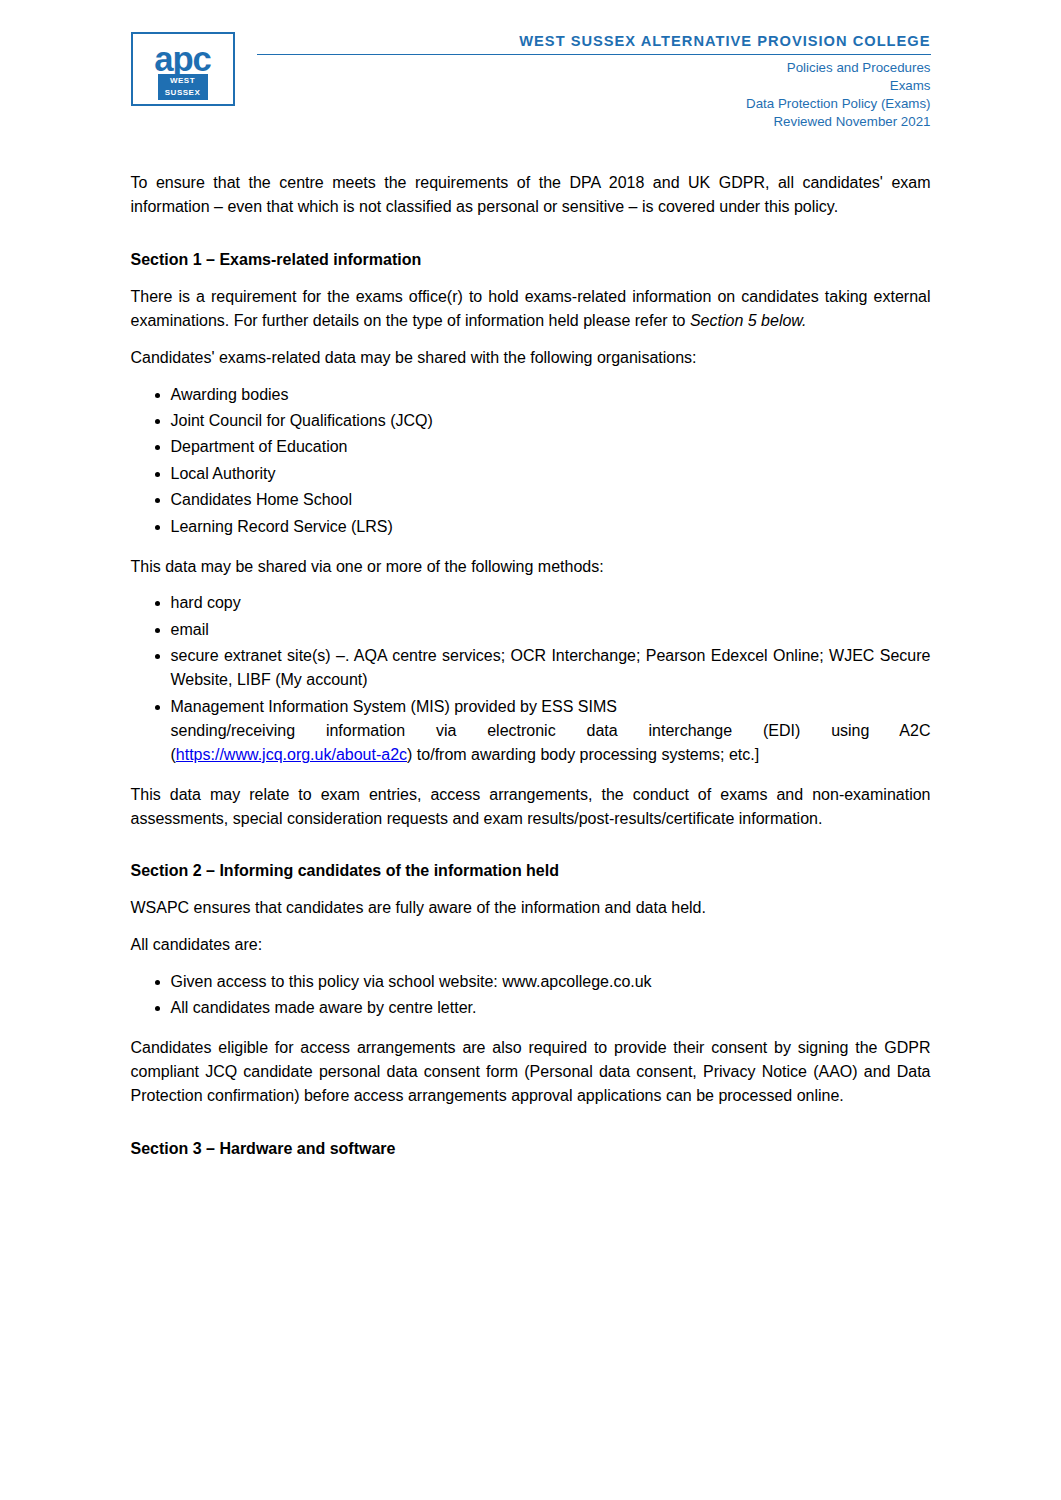apc
WEST SUSSEX
WEST SUSSEX ALTERNATIVE PROVISION COLLEGE
Policies and Procedures
Exams
Data Protection Policy (Exams)
Reviewed November 2021
To ensure that the centre meets the requirements of the DPA 2018 and UK GDPR, all candidates' exam information – even that which is not classified as personal or sensitive – is covered under this policy.
Section 1 – Exams-related information
There is a requirement for the exams office(r) to hold exams-related information on candidates taking external examinations. For further details on the type of information held please refer to Section 5 below.
Candidates' exams-related data may be shared with the following organisations:
Awarding bodies
Joint Council for Qualifications (JCQ)
Department of Education
Local Authority
Candidates Home School
Learning Record Service (LRS)
This data may be shared via one or more of the following methods:
hard copy
email
secure extranet site(s) –. AQA centre services; OCR Interchange; Pearson Edexcel Online; WJEC Secure Website, LIBF (My account)
Management Information System (MIS) provided by ESS SIMS
sending/receiving information via electronic data interchange (EDI) using A2C (https://www.jcq.org.uk/about-a2c) to/from awarding body processing systems; etc.]
This data may relate to exam entries, access arrangements, the conduct of exams and non-examination assessments, special consideration requests and exam results/post-results/certificate information.
Section 2 – Informing candidates of the information held
WSAPC ensures that candidates are fully aware of the information and data held.
All candidates are:
Given access to this policy via school website: www.apcollege.co.uk
All candidates made aware by centre letter.
Candidates eligible for access arrangements are also required to provide their consent by signing the GDPR compliant JCQ candidate personal data consent form (Personal data consent, Privacy Notice (AAO) and Data Protection confirmation) before access arrangements approval applications can be processed online.
Section 3 – Hardware and software